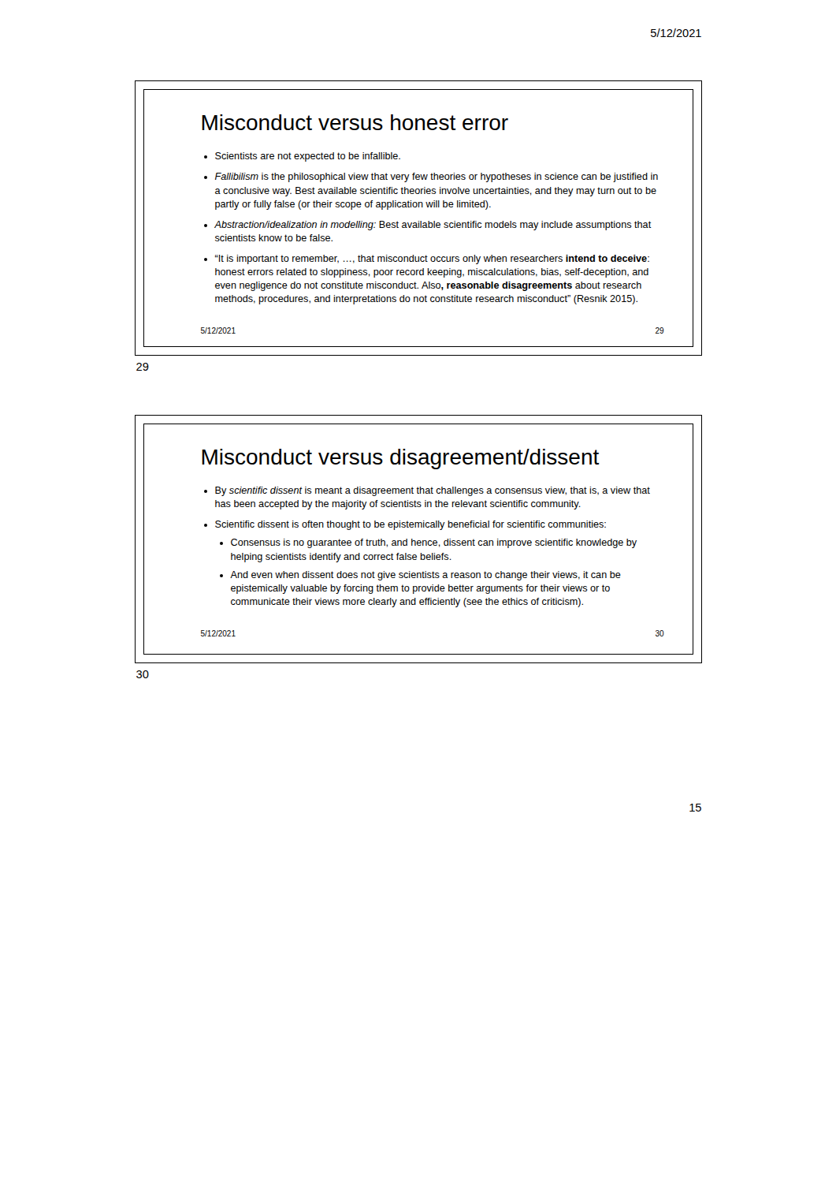5/12/2021
Misconduct versus honest error
Scientists are not expected to be infallible.
Fallibilism is the philosophical view that very few theories or hypotheses in science can be justified in a conclusive way. Best available scientific theories involve uncertainties, and they may turn out to be partly or fully false (or their scope of application will be limited).
Abstraction/idealization in modelling: Best available scientific models may include assumptions that scientists know to be false.
“It is important to remember, …, that misconduct occurs only when researchers intend to deceive: honest errors related to sloppiness, poor record keeping, miscalculations, bias, self-deception, and even negligence do not constitute misconduct. Also, reasonable disagreements about research methods, procedures, and interpretations do not constitute research misconduct” (Resnik 2015).
5/12/2021 29
29
Misconduct versus disagreement/dissent
By scientific dissent is meant a disagreement that challenges a consensus view, that is, a view that has been accepted by the majority of scientists in the relevant scientific community.
Scientific dissent is often thought to be epistemically beneficial for scientific communities:
Consensus is no guarantee of truth, and hence, dissent can improve scientific knowledge by helping scientists identify and correct false beliefs.
And even when dissent does not give scientists a reason to change their views, it can be epistemically valuable by forcing them to provide better arguments for their views or to communicate their views more clearly and efficiently (see the ethics of criticism).
5/12/2021 30
30
15